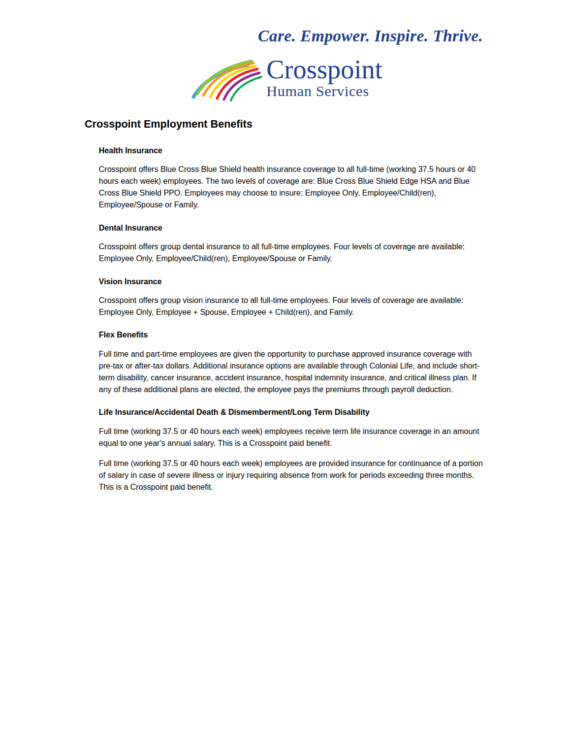Care. Empower. Inspire. Thrive.
Crosspoint Human Services
Crosspoint Employment Benefits
Health Insurance
Crosspoint offers Blue Cross Blue Shield health insurance coverage to all full-time (working 37.5 hours or 40 hours each week) employees. The two levels of coverage are: Blue Cross Blue Shield Edge HSA and Blue Cross Blue Shield PPO. Employees may choose to insure: Employee Only, Employee/Child(ren), Employee/Spouse or Family.
Dental Insurance
Crosspoint offers group dental insurance to all full-time employees. Four levels of coverage are available: Employee Only, Employee/Child(ren), Employee/Spouse or Family.
Vision Insurance
Crosspoint offers group vision insurance to all full-time employees. Four levels of coverage are available: Employee Only, Employee + Spouse, Employee + Child(ren), and Family.
Flex Benefits
Full time and part-time employees are given the opportunity to purchase approved insurance coverage with pre-tax or after-tax dollars. Additional insurance options are available through Colonial Life, and include short-term disability, cancer insurance, accident insurance, hospital indemnity insurance, and critical illness plan. If any of these additional plans are elected, the employee pays the premiums through payroll deduction.
Life Insurance/Accidental Death & Dismemberment/Long Term Disability
Full time (working 37.5 or 40 hours each week) employees receive term life insurance coverage in an amount equal to one year's annual salary. This is a Crosspoint paid benefit.
Full time (working 37.5 or 40 hours each week) employees are provided insurance for continuance of a portion of salary in case of severe illness or injury requiring absence from work for periods exceeding three months. This is a Crosspoint paid benefit.